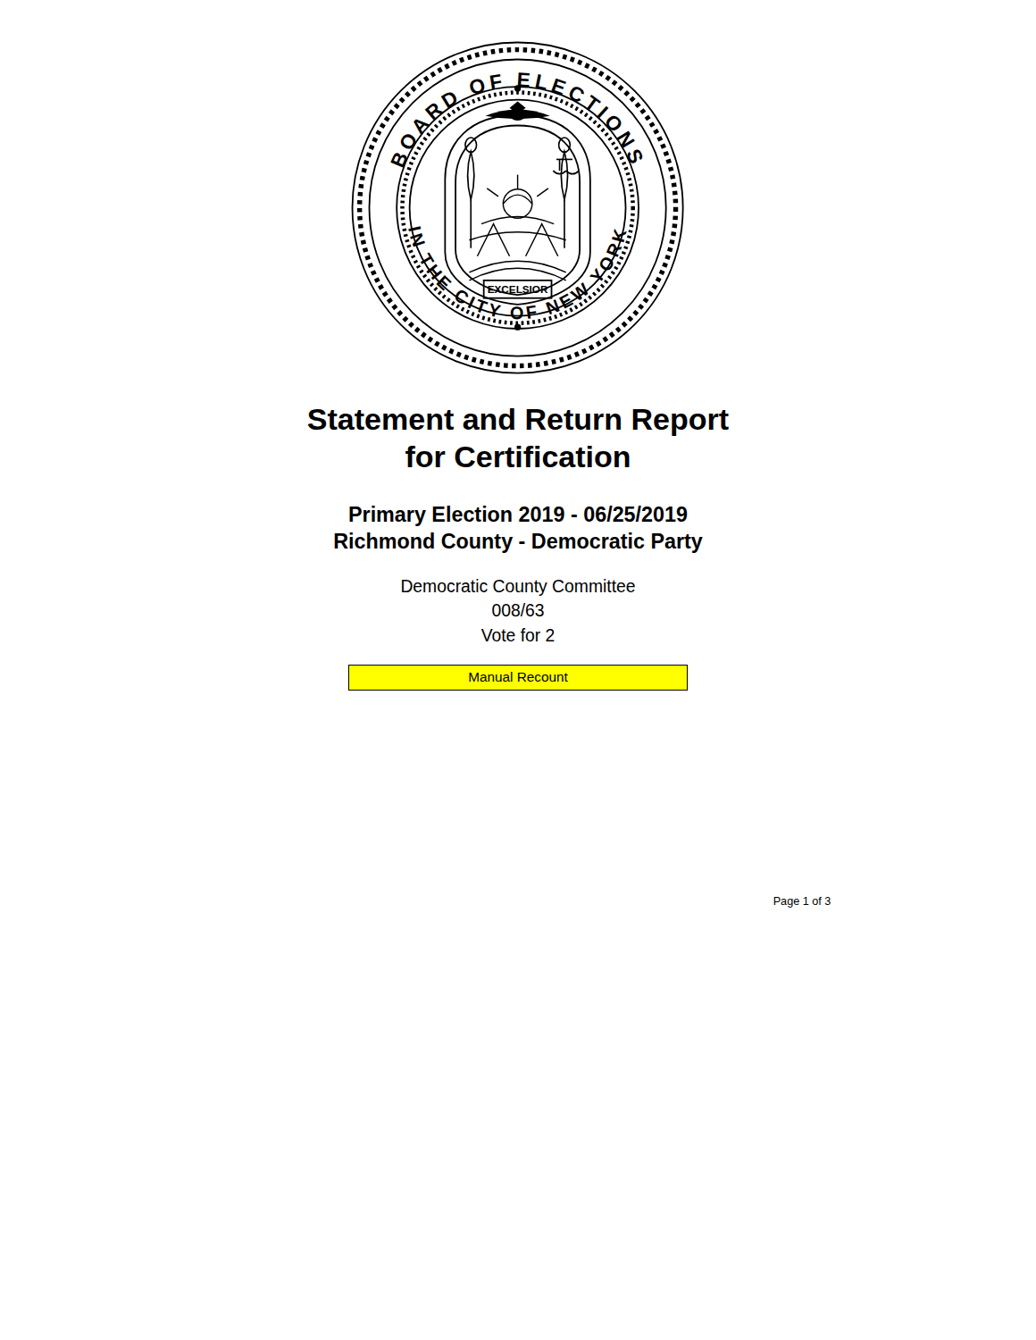BOARD OF ELECTIONS IN THE CITY OF NEW YORK EXCELSIOR
Statement and Return Report
for Certification
Primary Election 2019 - 06/25/2019
Richmond County - Democratic Party
Democratic County Committee
008/63
Vote for 2
Manual Recount
Page 1 of 3